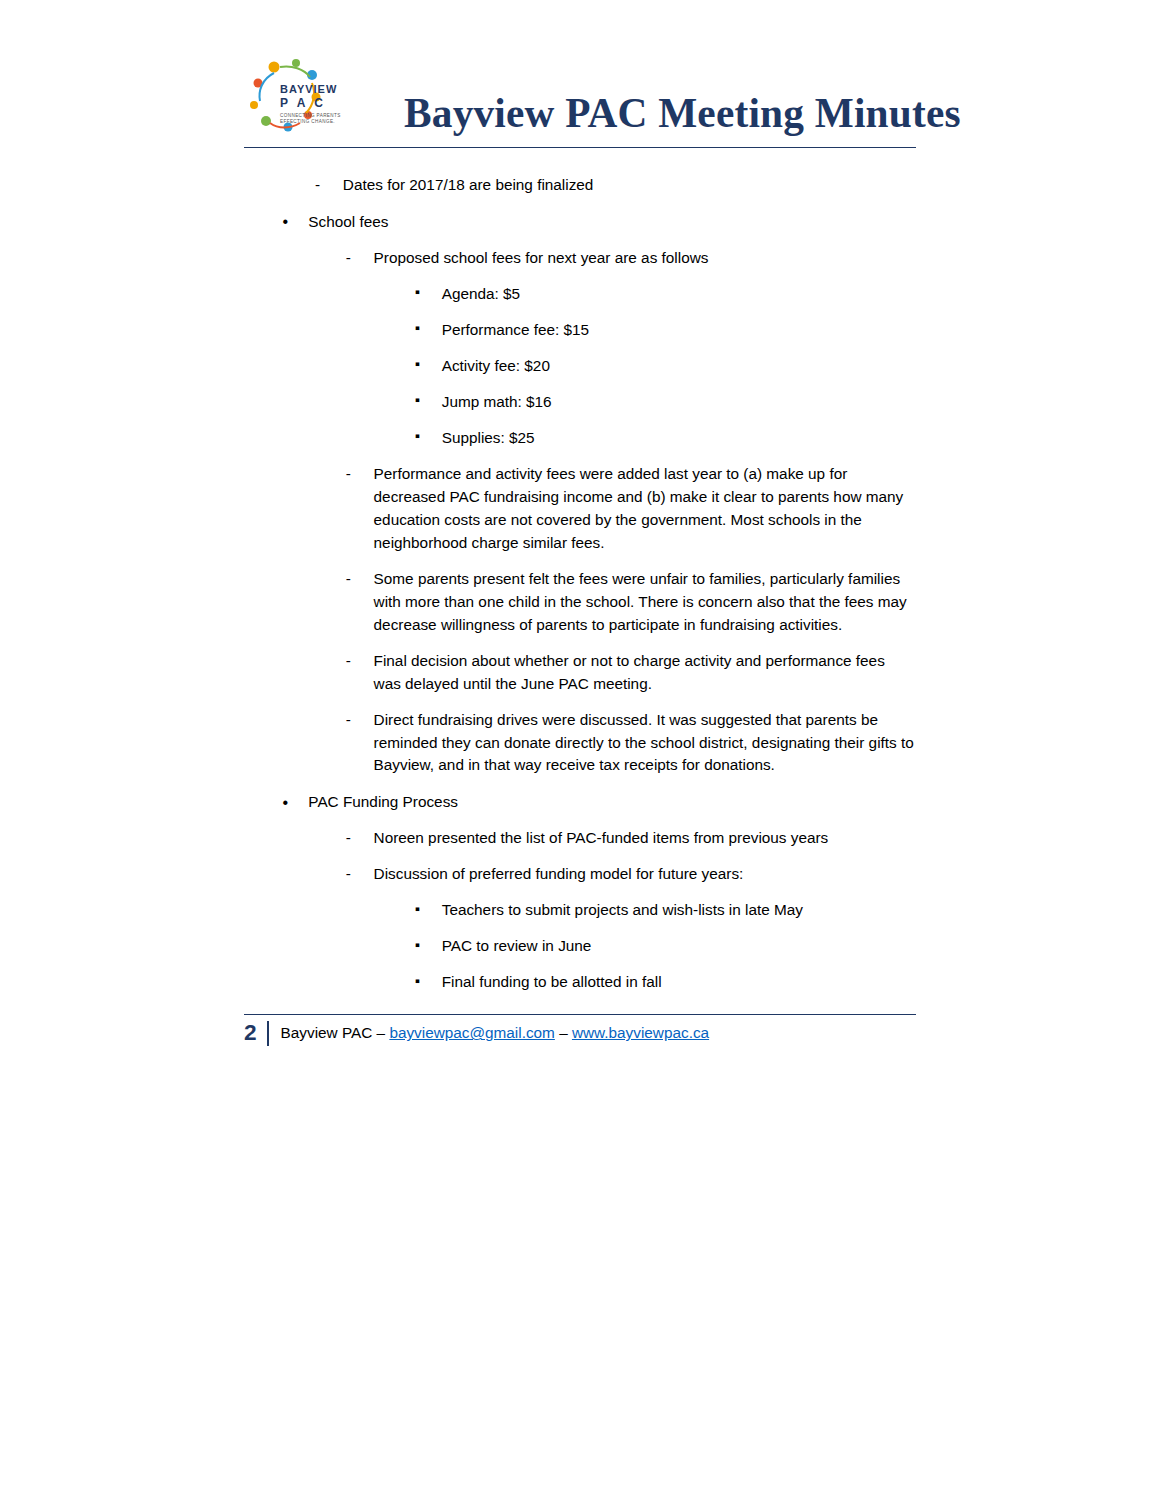BAYVIEW P A C CONNECTING PARENTS EFFECTING CHANGE.
Bayview PAC Meeting Minutes
Dates for 2017/18 are being finalized
School fees
Proposed school fees for next year are as follows
Agenda: $5
Performance fee: $15
Activity fee: $20
Jump math: $16
Supplies: $25
Performance and activity fees were added last year to (a) make up for decreased PAC fundraising income and (b) make it clear to parents how many education costs are not covered by the government. Most schools in the neighborhood charge similar fees.
Some parents present felt the fees were unfair to families, particularly families with more than one child in the school. There is concern also that the fees may decrease willingness of parents to participate in fundraising activities.
Final decision about whether or not to charge activity and performance fees was delayed until the June PAC meeting.
Direct fundraising drives were discussed. It was suggested that parents be reminded they can donate directly to the school district, designating their gifts to Bayview, and in that way receive tax receipts for donations.
PAC Funding Process
Noreen presented the list of PAC-funded items from previous years
Discussion of preferred funding model for future years:
Teachers to submit projects and wish-lists in late May
PAC to review in June
Final funding to be allotted in fall
2
Bayview PAC – bayviewpac@gmail.com – www.bayviewpac.ca